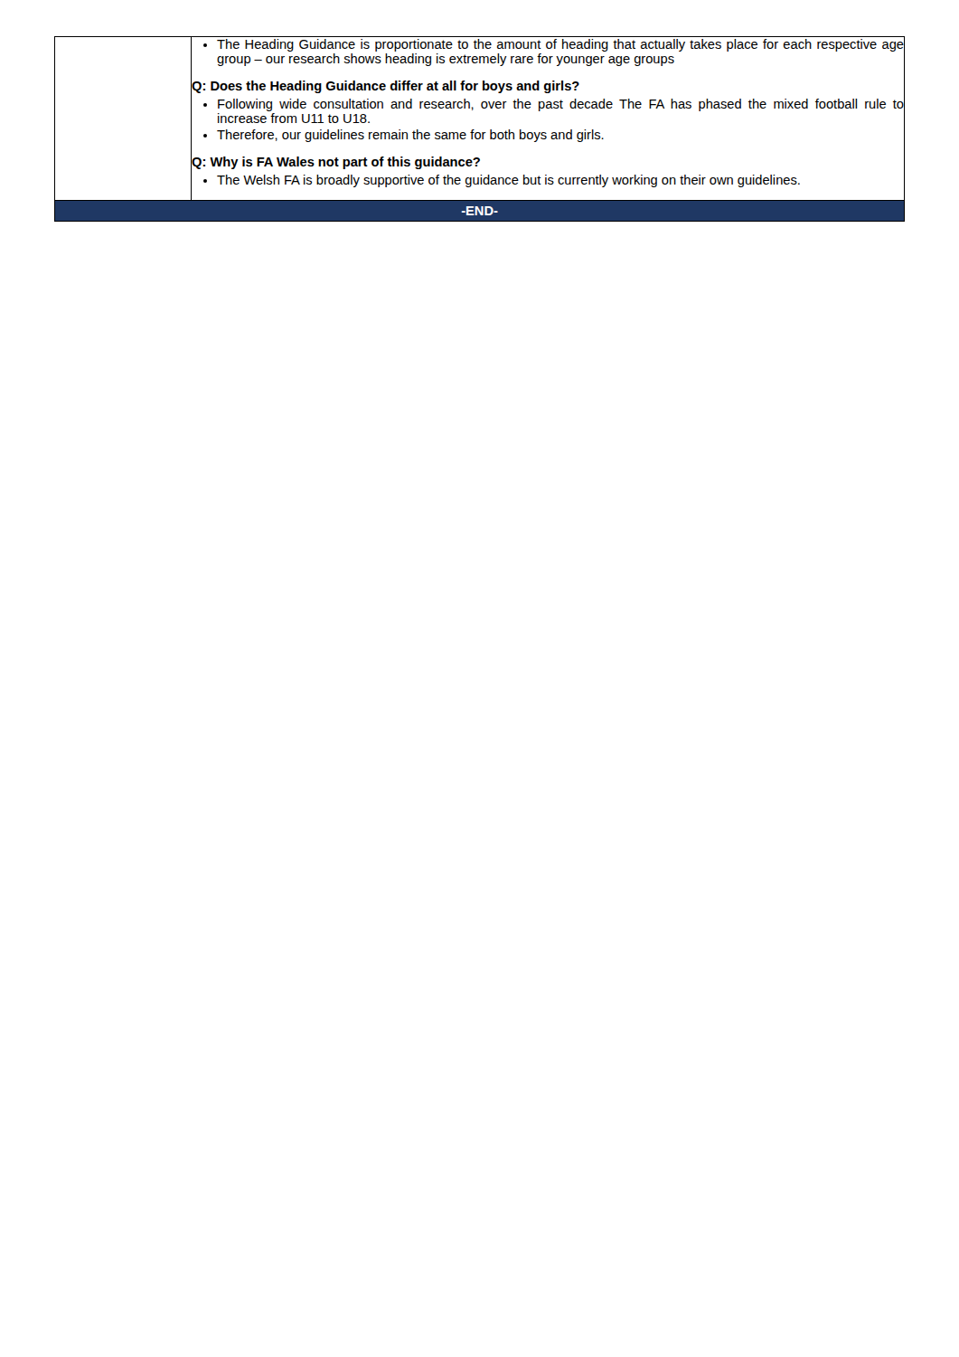| | The Heading Guidance is proportionate to the amount of heading that actually takes place for each respective age group – our research shows heading is extremely rare for younger age groups Q: Does the Heading Guidance differ at all for boys and girls? Following wide consultation and research, over the past decade The FA has phased the mixed football rule to increase from U11 to U18. Therefore, our guidelines remain the same for both boys and girls. Q: Why is FA Wales not part of this guidance? The Welsh FA is broadly supportive of the guidance but is currently working on their own guidelines. |
-END-